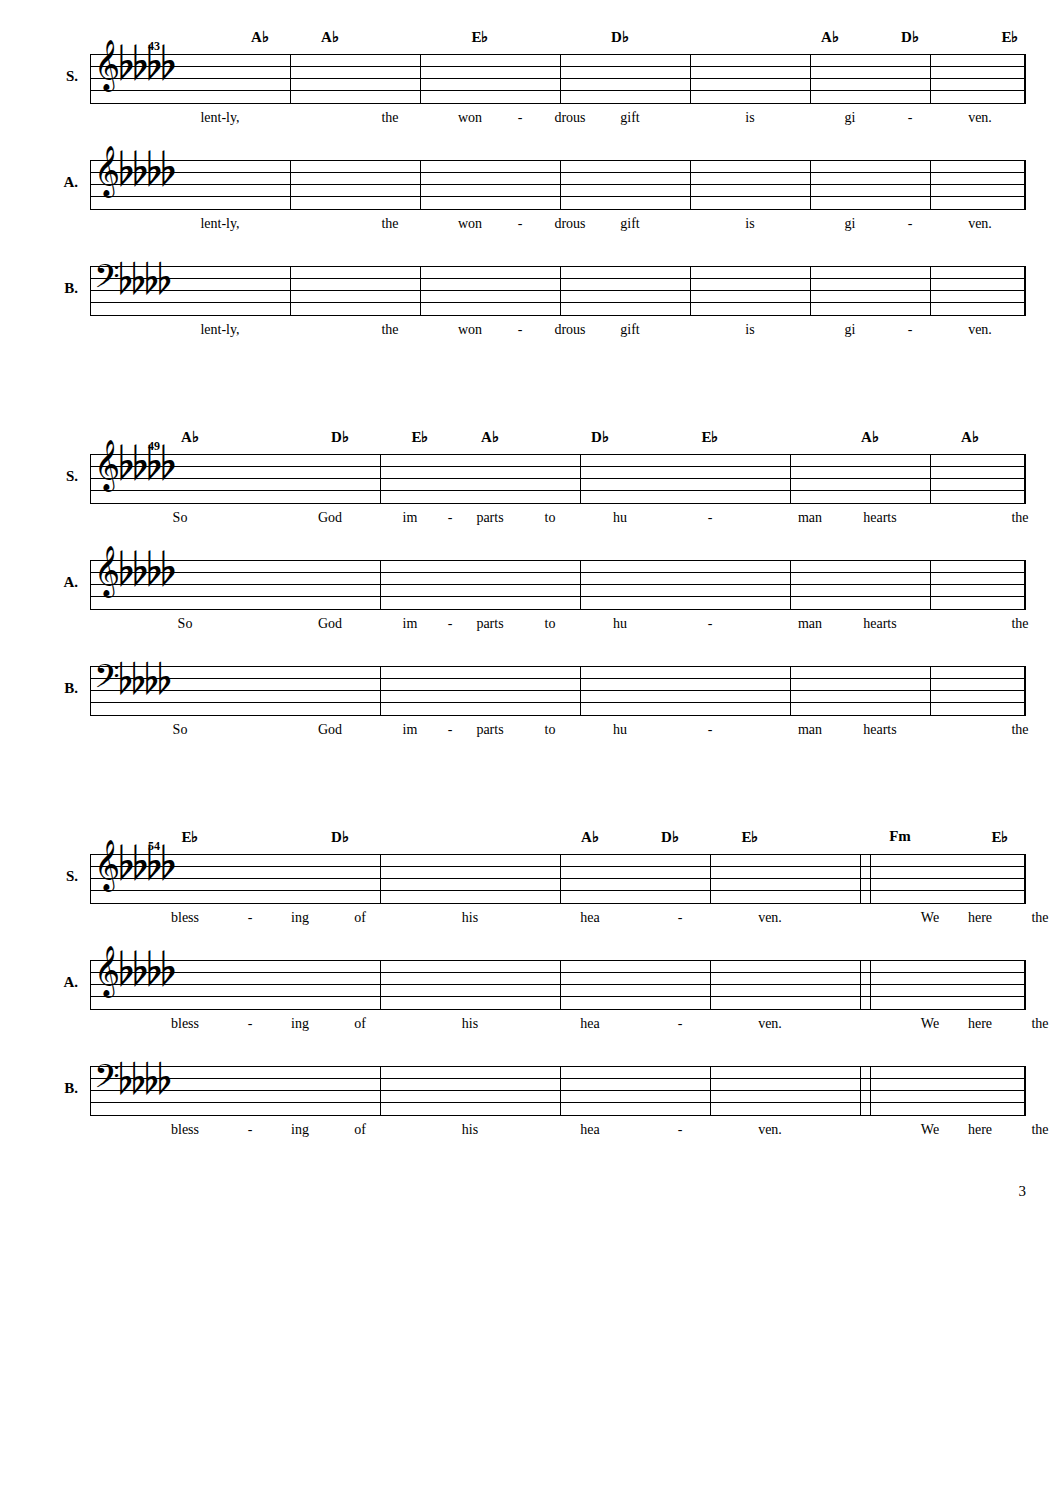Choral score, page 3. Three vocal parts: Soprano, Alto, Bass. Key signature of four flats (A-flat major). Chord symbols appear above each system.
A♭ A♭ E♭ D♭ A♭ D♭ E♭
S.
𝄞♭♭♭♭ 43
lent‑ly, the won - drous gift is gi - ven.
A.
𝄞♭♭♭♭
lent‑ly, the won - drous gift is gi - ven.
B.
𝄢♭♭♭♭
lent‑ly, the won - drous gift is gi - ven.
A♭ D♭ E♭ A♭ D♭ E♭ A♭ A♭
S.
𝄞♭♭♭♭ 49
So God im - parts to hu - man hearts the
A.
𝄞♭♭♭♭
So God im - parts to hu - man hearts the
B.
𝄢♭♭♭♭
So God im - parts to hu - man hearts the
E♭ D♭ A♭ D♭ E♭ Fm E♭
S.
𝄞♭♭♭♭ 54
bless - ing of his hea - ven. We here the
A.
𝄞♭♭♭♭
bless - ing of his hea - ven. We here the
B.
𝄢♭♭♭♭
bless - ing of his hea - ven. We here the
3